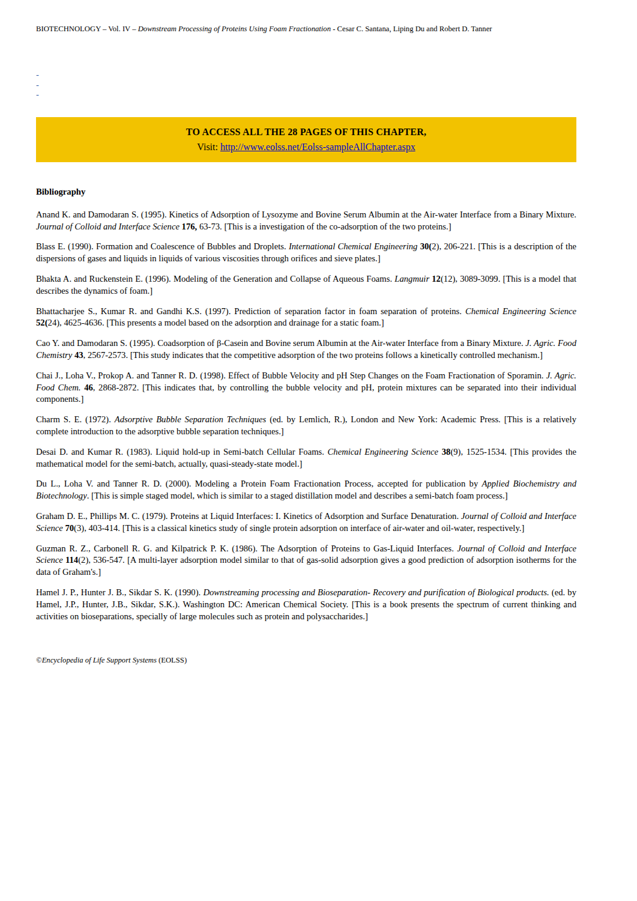BIOTECHNOLOGY – Vol. IV – Downstream Processing of Proteins Using Foam Fractionation - Cesar C. Santana, Liping Du and Robert D. Tanner
-
-
-
TO ACCESS ALL THE 28 PAGES OF THIS CHAPTER,
Visit: http://www.eolss.net/Eolss-sampleAllChapter.aspx
Bibliography
Anand K. and Damodaran S. (1995). Kinetics of Adsorption of Lysozyme and Bovine Serum Albumin at the Air-water Interface from a Binary Mixture. Journal of Colloid and Interface Science 176, 63-73. [This is a investigation of the co-adsorption of the two proteins.]
Blass E. (1990). Formation and Coalescence of Bubbles and Droplets. International Chemical Engineering 30(2), 206-221. [This is a description of the dispersions of gases and liquids in liquids of various viscosities through orifices and sieve plates.]
Bhakta A. and Ruckenstein E. (1996). Modeling of the Generation and Collapse of Aqueous Foams. Langmuir 12(12), 3089-3099. [This is a model that describes the dynamics of foam.]
Bhattacharjee S., Kumar R. and Gandhi K.S. (1997). Prediction of separation factor in foam separation of proteins. Chemical Engineering Science 52(24), 4625-4636. [This presents a model based on the adsorption and drainage for a static foam.]
Cao Y. and Damodaran S. (1995). Coadsorption of β-Casein and Bovine serum Albumin at the Air-water Interface from a Binary Mixture. J. Agric. Food Chemistry 43, 2567-2573. [This study indicates that the competitive adsorption of the two proteins follows a kinetically controlled mechanism.]
Chai J., Loha V., Prokop A. and Tanner R. D. (1998). Effect of Bubble Velocity and pH Step Changes on the Foam Fractionation of Sporamin. J. Agric. Food Chem. 46, 2868-2872. [This indicates that, by controlling the bubble velocity and pH, protein mixtures can be separated into their individual components.]
Charm S. E. (1972). Adsorptive Bubble Separation Techniques (ed. by Lemlich, R.), London and New York: Academic Press. [This is a relatively complete introduction to the adsorptive bubble separation techniques.]
Desai D. and Kumar R. (1983). Liquid hold-up in Semi-batch Cellular Foams. Chemical Engineering Science 38(9), 1525-1534. [This provides the mathematical model for the semi-batch, actually, quasi-steady-state model.]
Du L., Loha V. and Tanner R. D. (2000). Modeling a Protein Foam Fractionation Process, accepted for publication by Applied Biochemistry and Biotechnology. [This is simple staged model, which is similar to a staged distillation model and describes a semi-batch foam process.]
Graham D. E., Phillips M. C. (1979). Proteins at Liquid Interfaces: I. Kinetics of Adsorption and Surface Denaturation. Journal of Colloid and Interface Science 70(3), 403-414. [This is a classical kinetics study of single protein adsorption on interface of air-water and oil-water, respectively.]
Guzman R. Z., Carbonell R. G. and Kilpatrick P. K. (1986). The Adsorption of Proteins to Gas-Liquid Interfaces. Journal of Colloid and Interface Science 114(2), 536-547. [A multi-layer adsorption model similar to that of gas-solid adsorption gives a good prediction of adsorption isotherms for the data of Graham's.]
Hamel J. P., Hunter J. B., Sikdar S. K. (1990). Downstreaming processing and Bioseparation- Recovery and purification of Biological products. (ed. by Hamel, J.P., Hunter, J.B., Sikdar, S.K.). Washington DC: American Chemical Society. [This is a book presents the spectrum of current thinking and activities on bioseparations, specially of large molecules such as protein and polysaccharides.]
©Encyclopedia of Life Support Systems (EOLSS)